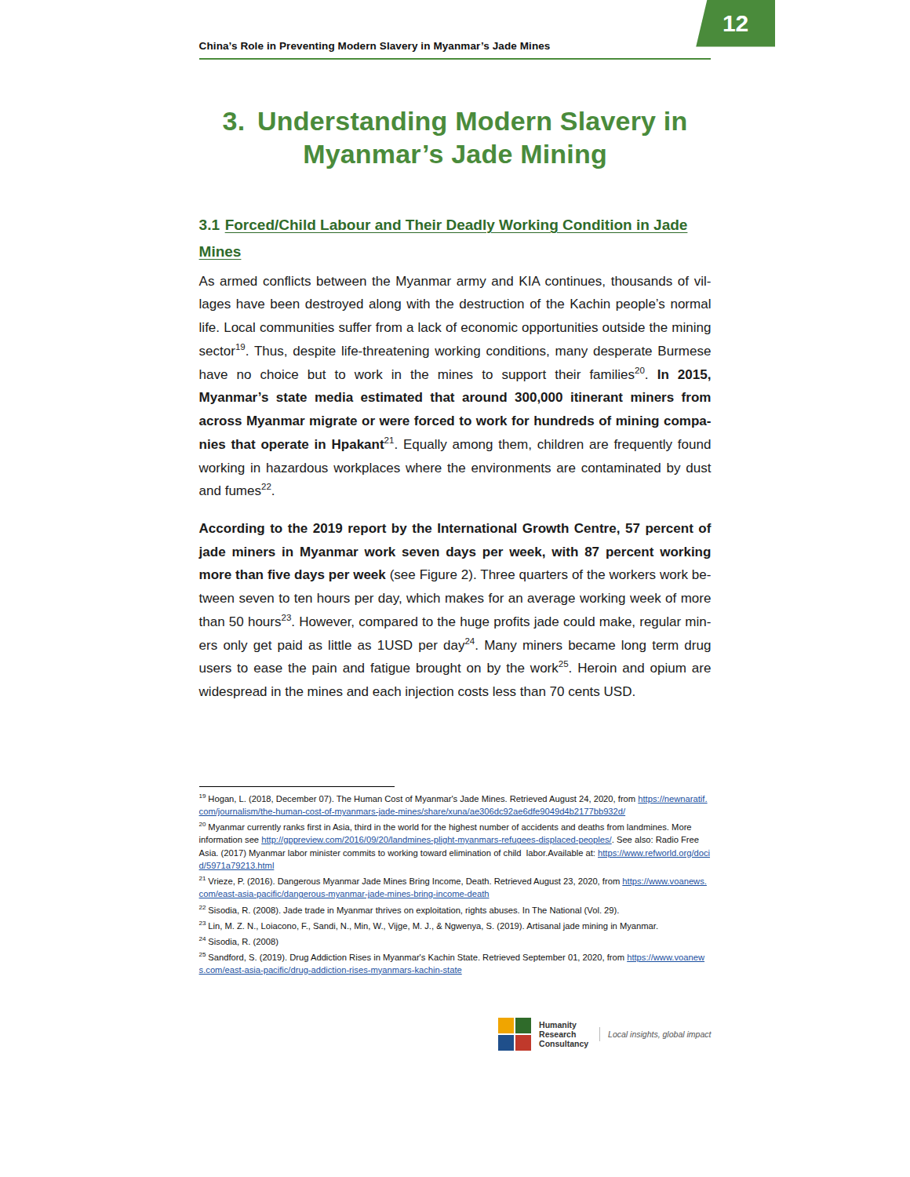12
China’s Role in Preventing Modern Slavery in Myanmar’s Jade Mines
3. Understanding Modern Slavery in Myanmar’s Jade Mining
3.1 Forced/Child Labour and Their Deadly Working Condition in Jade Mines
As armed conflicts between the Myanmar army and KIA continues, thousands of villages have been destroyed along with the destruction of the Kachin people’s normal life. Local communities suffer from a lack of economic opportunities outside the mining sector19. Thus, despite life-threatening working conditions, many desperate Burmese have no choice but to work in the mines to support their families20. In 2015, Myanmar’s state media estimated that around 300,000 itinerant miners from across Myanmar migrate or were forced to work for hundreds of mining companies that operate in Hpakant21. Equally among them, children are frequently found working in hazardous workplaces where the environments are contaminated by dust and fumes22.
According to the 2019 report by the International Growth Centre, 57 percent of jade miners in Myanmar work seven days per week, with 87 percent working more than five days per week (see Figure 2). Three quarters of the workers work between seven to ten hours per day, which makes for an average working week of more than 50 hours23. However, compared to the huge profits jade could make, regular miners only get paid as little as 1USD per day24. Many miners became long term drug users to ease the pain and fatigue brought on by the work25. Heroin and opium are widespread in the mines and each injection costs less than 70 cents USD.
Hogan, L. (2018, December 07). The Human Cost of Myanmar's Jade Mines. Retrieved August 24, 2020, from https://newnaratif.com/journalism/the-human-cost-of-myanmars-jade-mines/share/xuna/ae306dc92ae6dfe9049d4b2177bb932d/
Myanmar currently ranks first in Asia, third in the world for the highest number of accidents and deaths from landmines. More information see http://gppreview.com/2016/09/20/landmines-plight-myanmars-refugees-displaced-peoples/. See also: Radio Free Asia. (2017) Myanmar labor minister commits to working toward elimination of child labor.Available at: https://www.refworld.org/docid/5971a79213.html
Vrieze, P. (2016). Dangerous Myanmar Jade Mines Bring Income, Death. Retrieved August 23, 2020, from https://www.voanews.com/east-asia-pacific/dangerous-myanmar-jade-mines-bring-income-death
Sisodia, R. (2008). Jade trade in Myanmar thrives on exploitation, rights abuses. In The National (Vol. 29).
Lin, M. Z. N., Loiacono, F., Sandi, N., Min, W., Vijge, M. J., & Ngwenya, S. (2019). Artisanal jade mining in Myanmar.
Sisodia, R. (2008)
Sandford, S. (2019). Drug Addiction Rises in Myanmar's Kachin State. Retrieved September 01, 2020, from https://www.voanews.com/east-asia-pacific/drug-addiction-rises-myanmars-kachin-state
Humanity
Research
Consultancy
Local insights, global impact